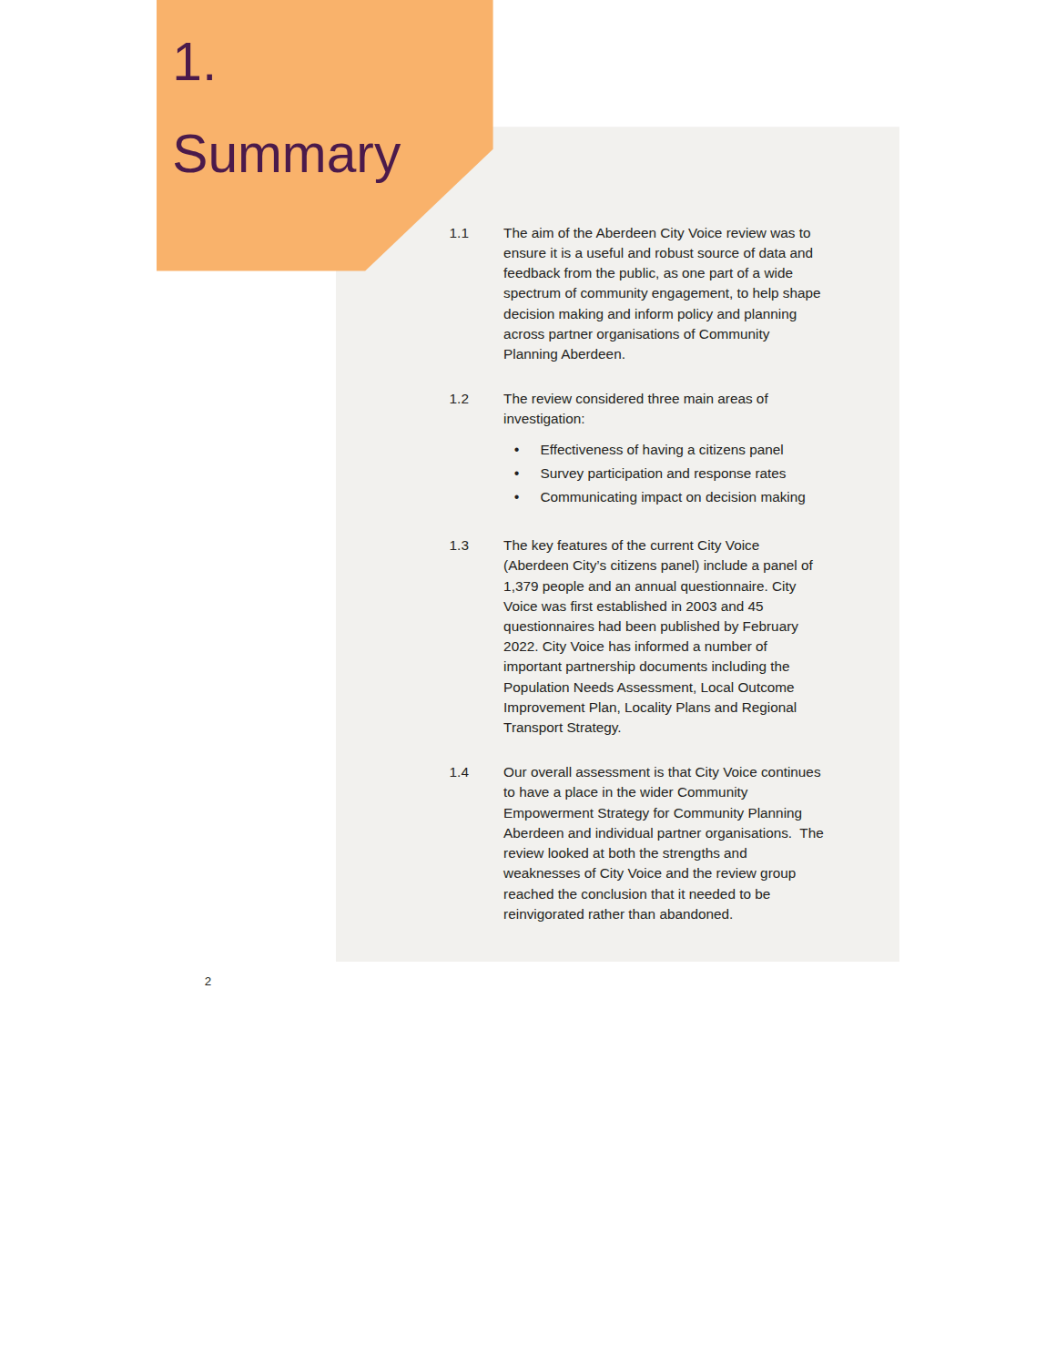1. Summary
1.1
The aim of the Aberdeen City Voice review was to ensure it is a useful and robust source of data and feedback from the public, as one part of a wide spectrum of community engagement, to help shape decision making and inform policy and planning across partner organisations of Community Planning Aberdeen.
1.2
The review considered three main areas of investigation:
Effectiveness of having a citizens panel
Survey participation and response rates
Communicating impact on decision making
1.3
The key features of the current City Voice (Aberdeen City’s citizens panel) include a panel of 1,379 people and an annual questionnaire. City Voice was first established in 2003 and 45 questionnaires had been published by February 2022. City Voice has informed a number of important partnership documents including the Population Needs Assessment, Local Outcome Improvement Plan, Locality Plans and Regional Transport Strategy.
1.4
Our overall assessment is that City Voice continues to have a place in the wider Community Empowerment Strategy for Community Planning Aberdeen and individual partner organisations. The review looked at both the strengths and weaknesses of City Voice and the review group reached the conclusion that it needed to be reinvigorated rather than abandoned.
2